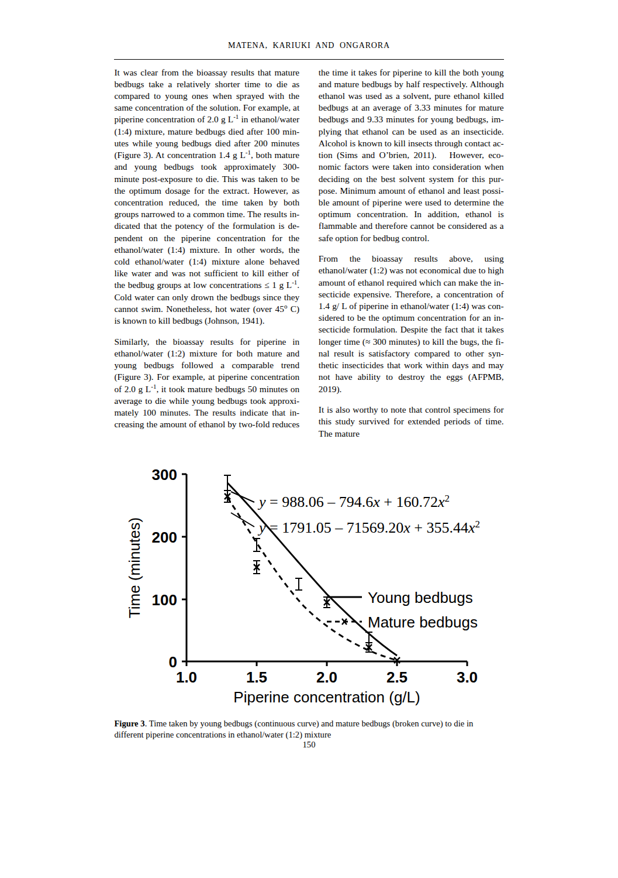MATENA, KARIUKI AND ONGARORA
It was clear from the bioassay results that mature bedbugs take a relatively shorter time to die as compared to young ones when sprayed with the same concentration of the solution. For example, at piperine concentration of 2.0 g L-1 in ethanol/water (1:4) mixture, mature bedbugs died after 100 minutes while young bedbugs died after 200 minutes (Figure 3). At concentration 1.4 g L-1, both mature and young bedbugs took approximately 300-minute post-exposure to die. This was taken to be the optimum dosage for the extract. However, as concentration reduced, the time taken by both groups narrowed to a common time. The results indicated that the potency of the formulation is dependent on the piperine concentration for the ethanol/water (1:4) mixture. In other words, the cold ethanol/water (1:4) mixture alone behaved like water and was not sufficient to kill either of the bedbug groups at low concentrations ≤ 1 g L-1. Cold water can only drown the bedbugs since they cannot swim. Nonetheless, hot water (over 45o C) is known to kill bedbugs (Johnson, 1941).
Similarly, the bioassay results for piperine in ethanol/water (1:2) mixture for both mature and young bedbugs followed a comparable trend (Figure 3). For example, at piperine concentration of 2.0 g L-1, it took mature bedbugs 50 minutes on average to die while young bedbugs took approximately 100 minutes. The results indicate that increasing the amount of ethanol by two-fold reduces the time it takes for piperine to kill the both young and mature bedbugs by half respectively. Although ethanol was used as a solvent, pure ethanol killed bedbugs at an average of 3.33 minutes for mature bedbugs and 9.33 minutes for young bedbugs, implying that ethanol can be used as an insecticide. Alcohol is known to kill insects through contact action (Sims and O’brien, 2011). However, economic factors were taken into consideration when deciding on the best solvent system for this purpose. Minimum amount of ethanol and least possible amount of piperine were used to determine the optimum concentration. In addition, ethanol is flammable and therefore cannot be considered as a safe option for bedbug control.
From the bioassay results above, using ethanol/water (1:2) was not economical due to high amount of ethanol required which can make the insecticide expensive. Therefore, a concentration of 1.4 g/ L of piperine in ethanol/water (1:4) was considered to be the optimum concentration for an insecticide formulation. Despite the fact that it takes longer time (≈ 300 minutes) to kill the bugs, the final result is satisfactory compared to other synthetic insecticides that work within days and may not have ability to destroy the eggs (AFPMB, 2019).
It is also worthy to note that control specimens for this study survived for extended periods of time. The mature
300 200 100 0 1.0 1.5 2.0 2.5 3.0 Piperine concentration (g/L) Time (minutes) y = 988.06 – 794.6x + 160.72x2 y = 1791.05 – 71569.20x + 355.44x2 Young bedbugs Mature bedbugs
Figure 3. Time taken by young bedbugs (continuous curve) and mature bedbugs (broken curve) to die in different piperine concentrations in ethanol/water (1:2) mixture
150